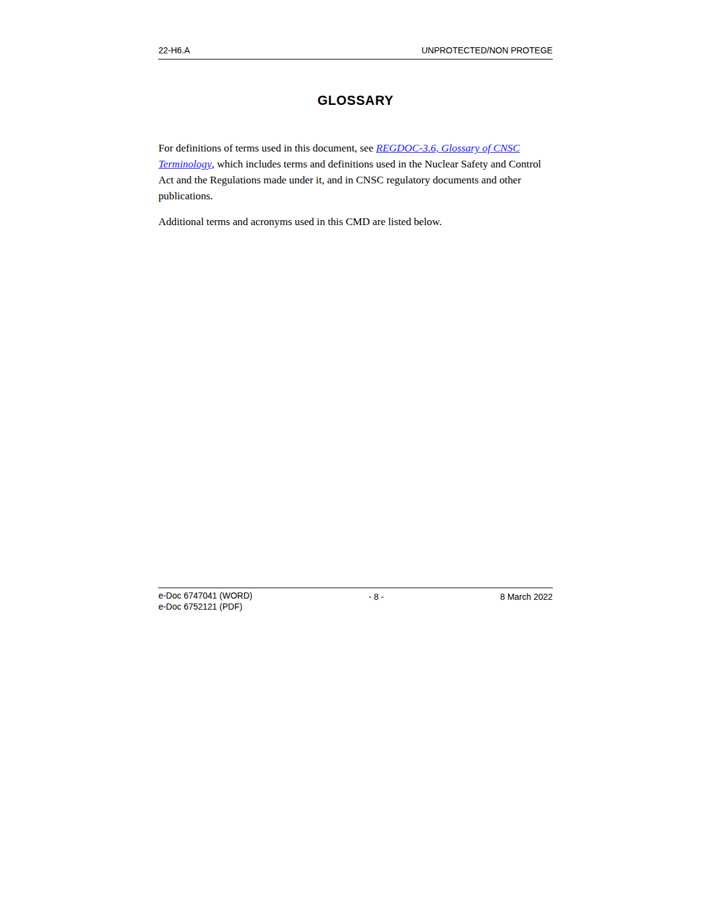22-H6.A
UNPROTECTED/NON PROTEGE
GLOSSARY
For definitions of terms used in this document, see REGDOC-3.6, Glossary of CNSC Terminology, which includes terms and definitions used in the Nuclear Safety and Control Act and the Regulations made under it, and in CNSC regulatory documents and other publications.
Additional terms and acronyms used in this CMD are listed below.
e-Doc 6747041 (WORD)
e-Doc 6752121 (PDF)
- 8 -
8 March 2022